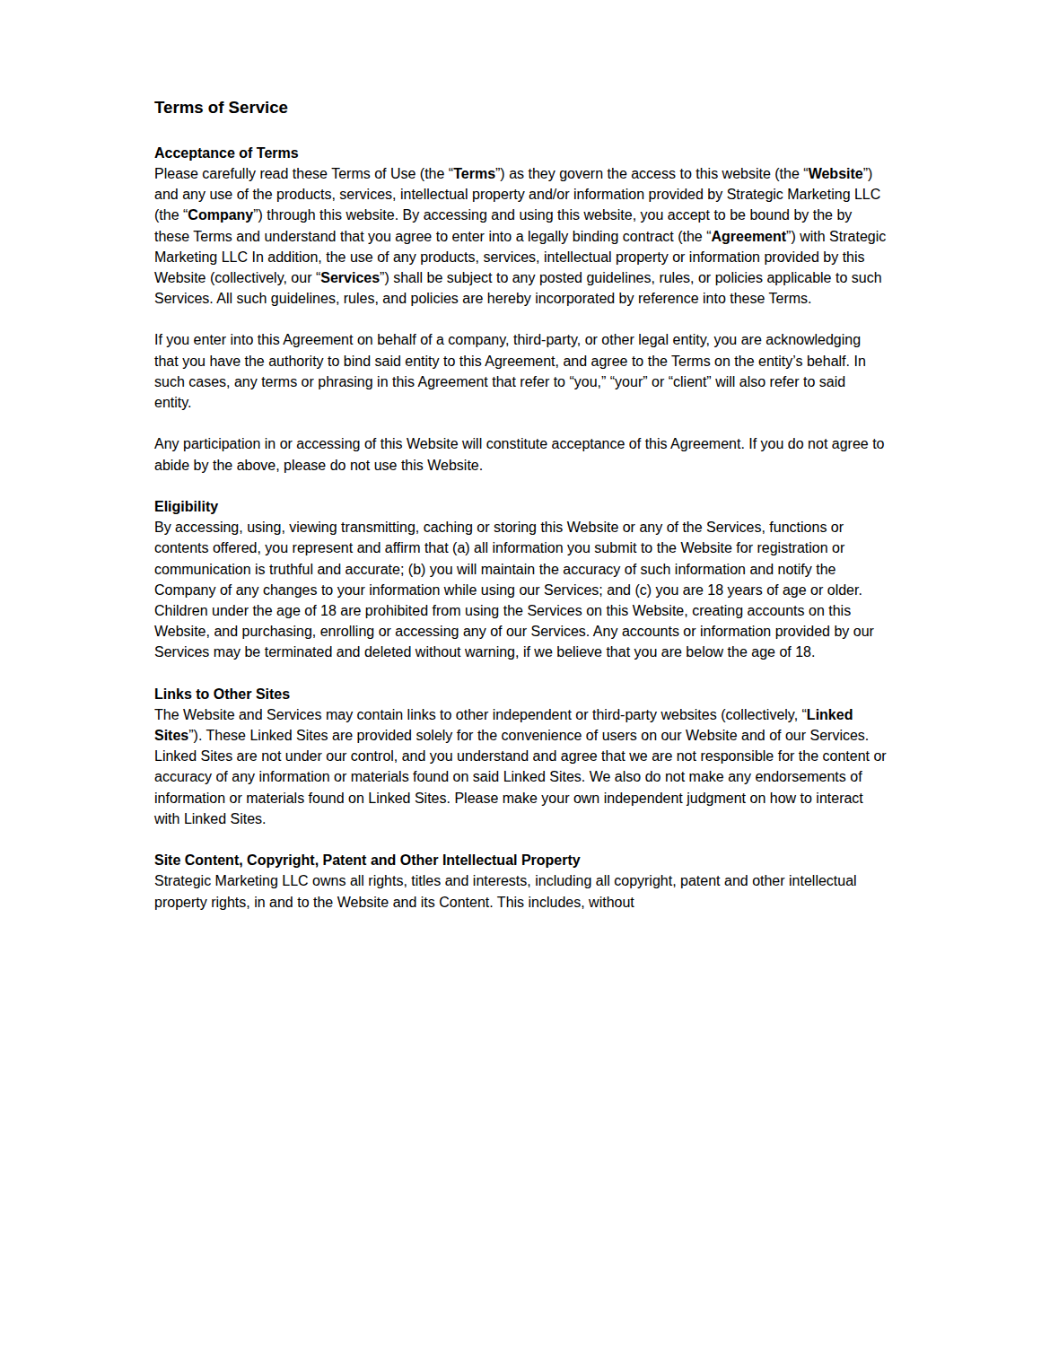Terms of Service
Acceptance of Terms
Please carefully read these Terms of Use (the “Terms”) as they govern the access to this website (the “Website”) and any use of the products, services, intellectual property and/or information provided by Strategic Marketing LLC (the “Company”) through this website. By accessing and using this website, you accept to be bound by the by these Terms and understand that you agree to enter into a legally binding contract (the “Agreement”) with Strategic Marketing LLC In addition, the use of any products, services, intellectual property or information provided by this Website (collectively, our “Services”) shall be subject to any posted guidelines, rules, or policies applicable to such Services. All such guidelines, rules, and policies are hereby incorporated by reference into these Terms.
If you enter into this Agreement on behalf of a company, third-party, or other legal entity, you are acknowledging that you have the authority to bind said entity to this Agreement, and agree to the Terms on the entity’s behalf. In such cases, any terms or phrasing in this Agreement that refer to “you,” “your” or “client” will also refer to said entity.
Any participation in or accessing of this Website will constitute acceptance of this Agreement. If you do not agree to abide by the above, please do not use this Website.
Eligibility
By accessing, using, viewing transmitting, caching or storing this Website or any of the Services, functions or contents offered, you represent and affirm that (a) all information you submit to the Website for registration or communication is truthful and accurate; (b) you will maintain the accuracy of such information and notify the Company of any changes to your information while using our Services; and (c) you are 18 years of age or older. Children under the age of 18 are prohibited from using the Services on this Website, creating accounts on this Website, and purchasing, enrolling or accessing any of our Services. Any accounts or information provided by our Services may be terminated and deleted without warning, if we believe that you are below the age of 18.
Links to Other Sites
The Website and Services may contain links to other independent or third-party websites (collectively, “Linked Sites”). These Linked Sites are provided solely for the convenience of users on our Website and of our Services. Linked Sites are not under our control, and you understand and agree that we are not responsible for the content or accuracy of any information or materials found on said Linked Sites. We also do not make any endorsements of information or materials found on Linked Sites. Please make your own independent judgment on how to interact with Linked Sites.
Site Content, Copyright, Patent and Other Intellectual Property
Strategic Marketing LLC owns all rights, titles and interests, including all copyright, patent and other intellectual property rights, in and to the Website and its Content. This includes, without